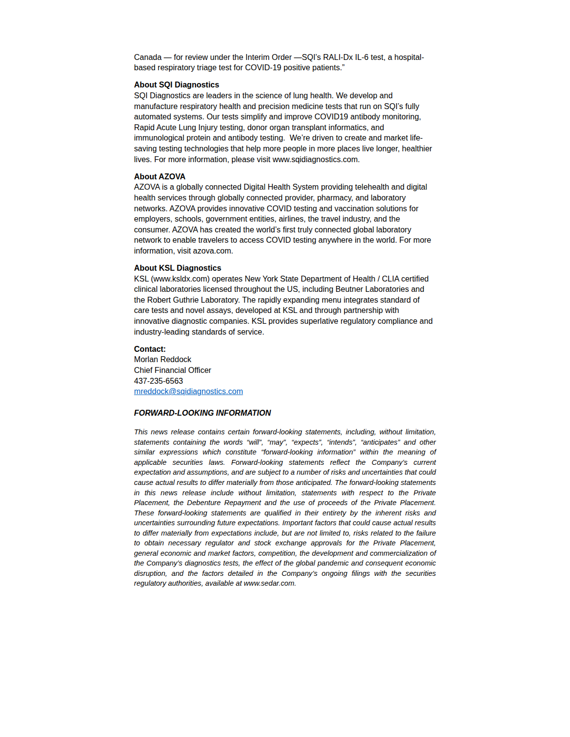Canada — for review under the Interim Order —SQI’s RALI-Dx IL-6 test, a hospital-based respiratory triage test for COVID-19 positive patients.”
About SQI Diagnostics
SQI Diagnostics are leaders in the science of lung health. We develop and manufacture respiratory health and precision medicine tests that run on SQI’s fully automated systems. Our tests simplify and improve COVID19 antibody monitoring, Rapid Acute Lung Injury testing, donor organ transplant informatics, and immunological protein and antibody testing. We’re driven to create and market life-saving testing technologies that help more people in more places live longer, healthier lives. For more information, please visit www.sqidiagnostics.com.
About AZOVA
AZOVA is a globally connected Digital Health System providing telehealth and digital health services through globally connected provider, pharmacy, and laboratory networks. AZOVA provides innovative COVID testing and vaccination solutions for employers, schools, government entities, airlines, the travel industry, and the consumer. AZOVA has created the world’s first truly connected global laboratory network to enable travelers to access COVID testing anywhere in the world. For more information, visit azova.com.
About KSL Diagnostics
KSL (www.ksldx.com) operates New York State Department of Health / CLIA certified clinical laboratories licensed throughout the US, including Beutner Laboratories and the Robert Guthrie Laboratory. The rapidly expanding menu integrates standard of care tests and novel assays, developed at KSL and through partnership with innovative diagnostic companies. KSL provides superlative regulatory compliance and industry-leading standards of service.
Contact:
Morlan Reddock
Chief Financial Officer
437-235-6563
mreddock@sqidiagnostics.com
FORWARD-LOOKING INFORMATION
This news release contains certain forward-looking statements, including, without limitation, statements containing the words “will”, “may”, “expects”, “intends”, “anticipates” and other similar expressions which constitute “forward-looking information” within the meaning of applicable securities laws. Forward-looking statements reflect the Company’s current expectation and assumptions, and are subject to a number of risks and uncertainties that could cause actual results to differ materially from those anticipated. The forward-looking statements in this news release include without limitation, statements with respect to the Private Placement, the Debenture Repayment and the use of proceeds of the Private Placement. These forward-looking statements are qualified in their entirety by the inherent risks and uncertainties surrounding future expectations. Important factors that could cause actual results to differ materially from expectations include, but are not limited to, risks related to the failure to obtain necessary regulator and stock exchange approvals for the Private Placement, general economic and market factors, competition, the development and commercialization of the Company’s diagnostics tests, the effect of the global pandemic and consequent economic disruption, and the factors detailed in the Company’s ongoing filings with the securities regulatory authorities, available at www.sedar.com.